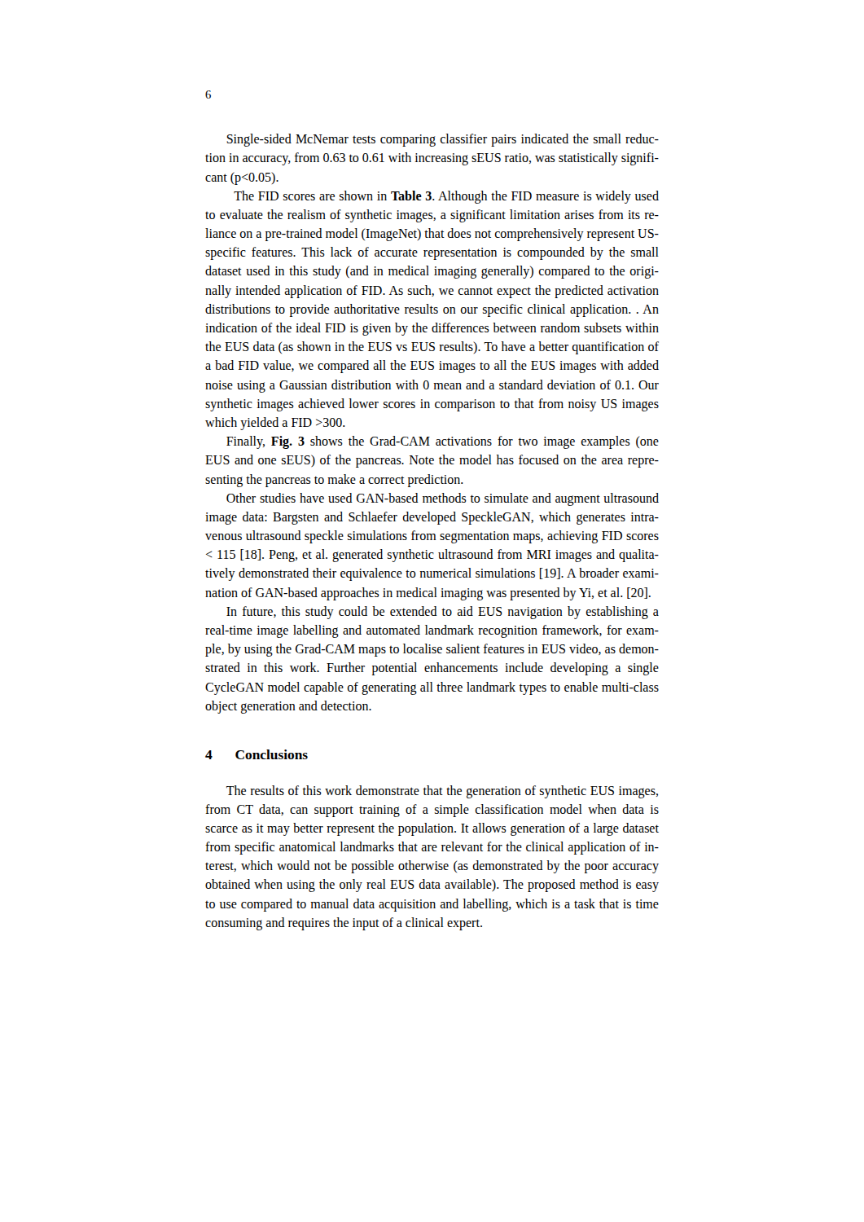6
Single-sided McNemar tests comparing classifier pairs indicated the small reduction in accuracy, from 0.63 to 0.61 with increasing sEUS ratio, was statistically significant (p<0.05).
The FID scores are shown in Table 3. Although the FID measure is widely used to evaluate the realism of synthetic images, a significant limitation arises from its reliance on a pre-trained model (ImageNet) that does not comprehensively represent US-specific features. This lack of accurate representation is compounded by the small dataset used in this study (and in medical imaging generally) compared to the originally intended application of FID. As such, we cannot expect the predicted activation distributions to provide authoritative results on our specific clinical application. . An indication of the ideal FID is given by the differences between random subsets within the EUS data (as shown in the EUS vs EUS results). To have a better quantification of a bad FID value, we compared all the EUS images to all the EUS images with added noise using a Gaussian distribution with 0 mean and a standard deviation of 0.1. Our synthetic images achieved lower scores in comparison to that from noisy US images which yielded a FID >300.
Finally, Fig. 3 shows the Grad-CAM activations for two image examples (one EUS and one sEUS) of the pancreas. Note the model has focused on the area representing the pancreas to make a correct prediction.
Other studies have used GAN-based methods to simulate and augment ultrasound image data: Bargsten and Schlaefer developed SpeckleGAN, which generates intravenous ultrasound speckle simulations from segmentation maps, achieving FID scores < 115 [18]. Peng, et al. generated synthetic ultrasound from MRI images and qualitatively demonstrated their equivalence to numerical simulations [19]. A broader examination of GAN-based approaches in medical imaging was presented by Yi, et al. [20].
In future, this study could be extended to aid EUS navigation by establishing a real-time image labelling and automated landmark recognition framework, for example, by using the Grad-CAM maps to localise salient features in EUS video, as demonstrated in this work. Further potential enhancements include developing a single CycleGAN model capable of generating all three landmark types to enable multi-class object generation and detection.
4 Conclusions
The results of this work demonstrate that the generation of synthetic EUS images, from CT data, can support training of a simple classification model when data is scarce as it may better represent the population. It allows generation of a large dataset from specific anatomical landmarks that are relevant for the clinical application of interest, which would not be possible otherwise (as demonstrated by the poor accuracy obtained when using the only real EUS data available). The proposed method is easy to use compared to manual data acquisition and labelling, which is a task that is time consuming and requires the input of a clinical expert.